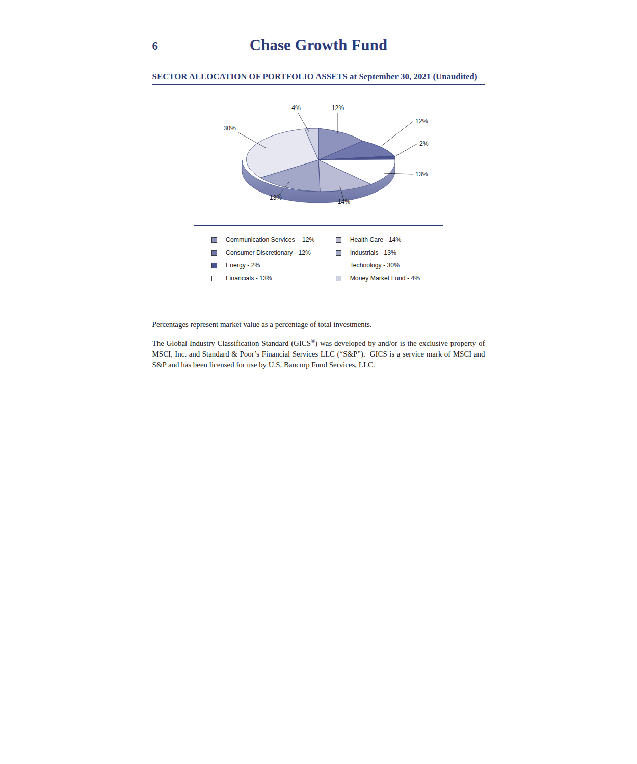6
Chase Growth Fund
SECTOR ALLOCATION OF PORTFOLIO ASSETS at September 30, 2021 (Unaudited)
12% 12% 2% 13% 14% 13% 30% 4%
| | Communication Services - 12% | | Health Care - 14% |
| | Consumer Discretionary - 12% | | Industrials - 13% |
| | Energy - 2% | | Technology - 30% |
| | Financials - 13% | | Money Market Fund - 4% |
Percentages represent market value as a percentage of total investments.
The Global Industry Classification Standard (GICS®) was developed by and/or is the exclusive property of MSCI, Inc. and Standard & Poor’s Financial Services LLC (“S&P”). GICS is a service mark of MSCI and S&P and has been licensed for use by U.S. Bancorp Fund Services, LLC.